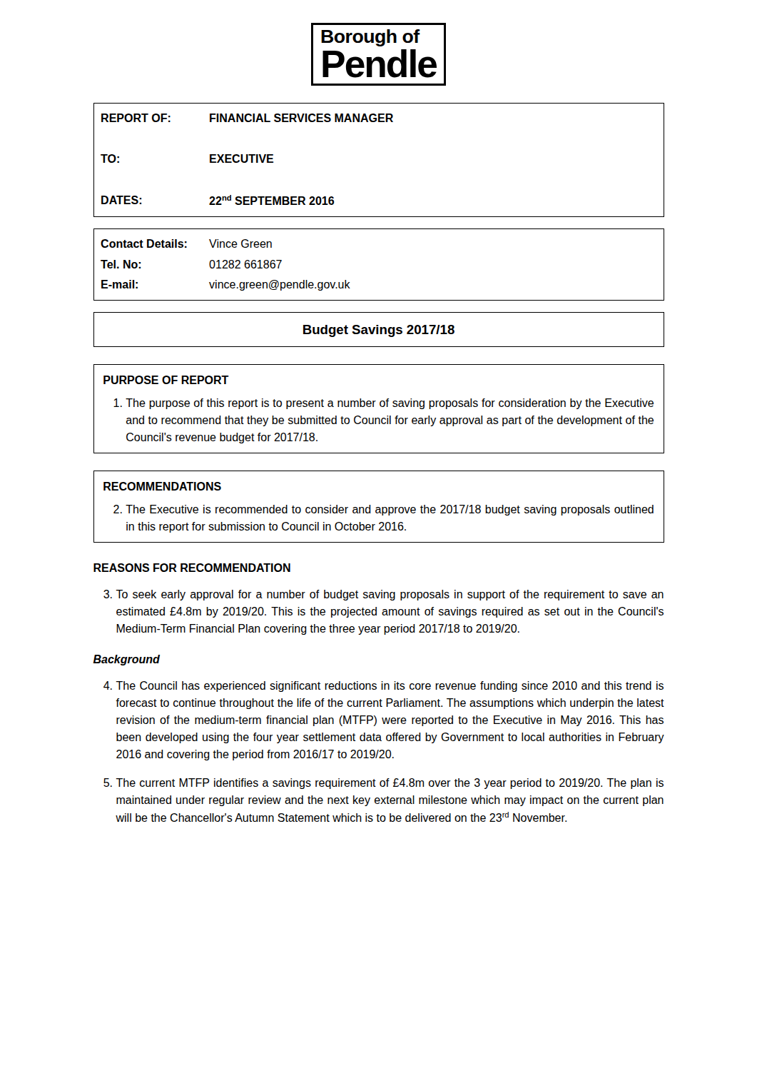Borough of
Pendle
| REPORT OF: | FINANCIAL SERVICES MANAGER |
| TO: | EXECUTIVE |
| DATES: | 22 nd SEPTEMBER 2016 |
| Contact Details: | Vince Green |
| Tel. No: | 01282 661867 |
| E-mail: | vince.green@pendle.gov.uk |
Budget Savings 2017/18
PURPOSE OF REPORT
The purpose of this report is to present a number of saving proposals for consideration by the Executive and to recommend that they be submitted to Council for early approval as part of the development of the Council's revenue budget for 2017/18.
RECOMMENDATIONS
The Executive is recommended to consider and approve the 2017/18 budget saving proposals outlined in this report for submission to Council in October 2016.
REASONS FOR RECOMMENDATION
To seek early approval for a number of budget saving proposals in support of the requirement to save an estimated £4.8m by 2019/20. This is the projected amount of savings required as set out in the Council's Medium-Term Financial Plan covering the three year period 2017/18 to 2019/20.
Background
The Council has experienced significant reductions in its core revenue funding since 2010 and this trend is forecast to continue throughout the life of the current Parliament. The assumptions which underpin the latest revision of the medium-term financial plan (MTFP) were reported to the Executive in May 2016. This has been developed using the four year settlement data offered by Government to local authorities in February 2016 and covering the period from 2016/17 to 2019/20.
The current MTFP identifies a savings requirement of £4.8m over the 3 year period to 2019/20. The plan is maintained under regular review and the next key external milestone which may impact on the current plan will be the Chancellor's Autumn Statement which is to be delivered on the 23rd November.